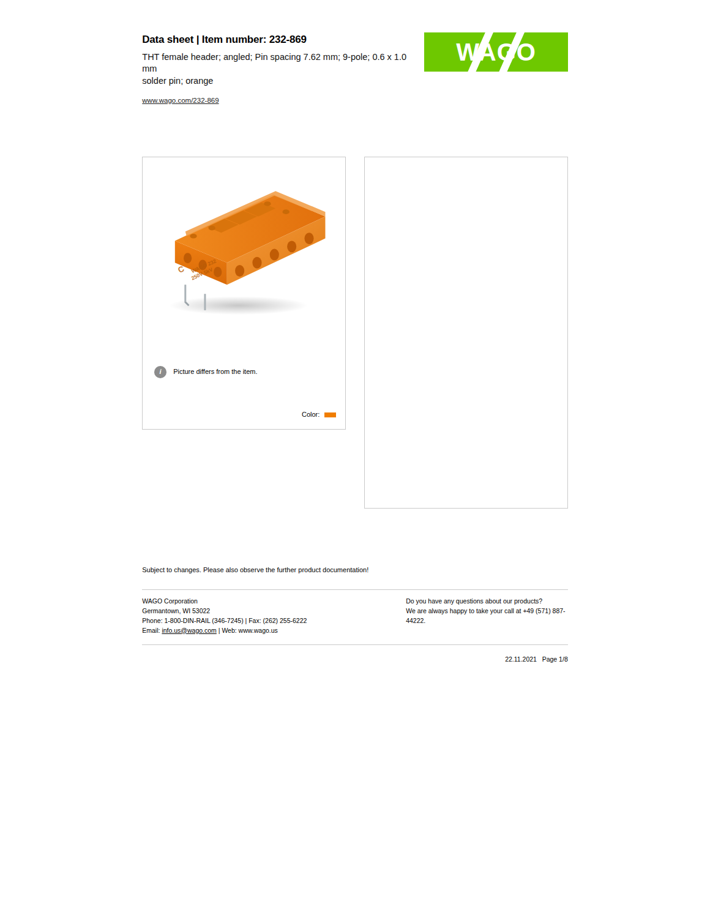Data sheet | Item number: 232-869
THT female header; angled; Pin spacing 7.62 mm; 9-pole; 0.6 x 1.0 mm
solder pin; orange
www.wago.com/232-869
WAGO
WAGO 232 250V 5kV C
i Picture differs from the item.
Color:
Subject to changes. Please also observe the further product documentation!
WAGO Corporation
Germantown, WI 53022
Phone: 1-800-DIN-RAIL (346-7245) | Fax: (262) 255-6222
Email: info.us@wago.com | Web: www.wago.us
Do you have any questions about our products?
We are always happy to take your call at +49 (571) 887-44222.
22.11.2021 Page 1/8